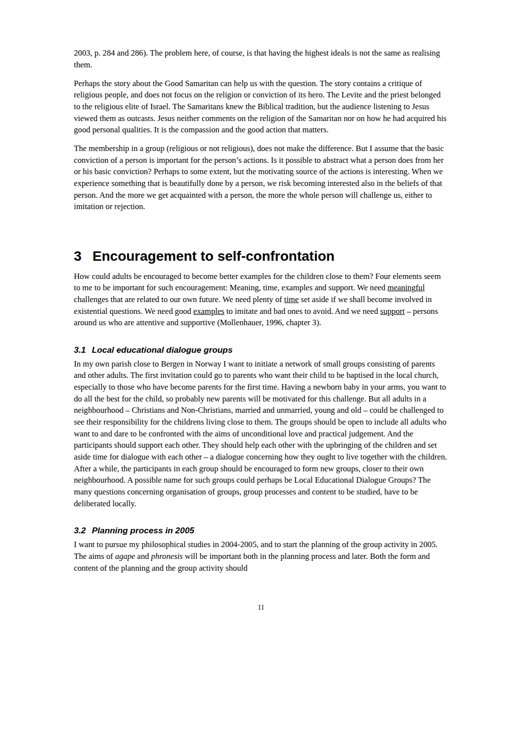2003, p. 284 and 286). The problem here, of course, is that having the highest ideals is not the same as realising them.
Perhaps the story about the Good Samaritan can help us with the question. The story contains a critique of religious people, and does not focus on the religion or conviction of its hero. The Levite and the priest belonged to the religious elite of Israel. The Samaritans knew the Biblical tradition, but the audience listening to Jesus viewed them as outcasts. Jesus neither comments on the religion of the Samaritan nor on how he had acquired his good personal qualities. It is the compassion and the good action that matters.
The membership in a group (religious or not religious), does not make the difference. But I assume that the basic conviction of a person is important for the person’s actions. Is it possible to abstract what a person does from her or his basic conviction? Perhaps to some extent, but the motivating source of the actions is interesting. When we experience something that is beautifully done by a person, we risk becoming interested also in the beliefs of that person. And the more we get acquainted with a person, the more the whole person will challenge us, either to imitation or rejection.
3 Encouragement to self-confrontation
How could adults be encouraged to become better examples for the children close to them? Four elements seem to me to be important for such encouragement: Meaning, time, examples and support. We need meaningful challenges that are related to our own future. We need plenty of time set aside if we shall become involved in existential questions. We need good examples to imitate and bad ones to avoid. And we need support – persons around us who are attentive and supportive (Mollenhauer, 1996, chapter 3).
3.1 Local educational dialogue groups
In my own parish close to Bergen in Norway I want to initiate a network of small groups consisting of parents and other adults. The first invitation could go to parents who want their child to be baptised in the local church, especially to those who have become parents for the first time. Having a newborn baby in your arms, you want to do all the best for the child, so probably new parents will be motivated for this challenge. But all adults in a neighbourhood – Christians and Non-Christians, married and unmarried, young and old – could be challenged to see their responsibility for the childrens living close to them. The groups should be open to include all adults who want to and dare to be confronted with the aims of unconditional love and practical judgement. And the participants should support each other. They should help each other with the upbringing of the children and set aside time for dialogue with each other – a dialogue concerning how they ought to live together with the children. After a while, the participants in each group should be encouraged to form new groups, closer to their own neighbourhood. A possible name for such groups could perhaps be Local Educational Dialogue Groups? The many questions concerning organisation of groups, group processes and content to be studied, have to be deliberated locally.
3.2 Planning process in 2005
I want to pursue my philosophical studies in 2004-2005, and to start the planning of the group activity in 2005. The aims of agape and phronesis will be important both in the planning process and later. Both the form and content of the planning and the group activity should
11